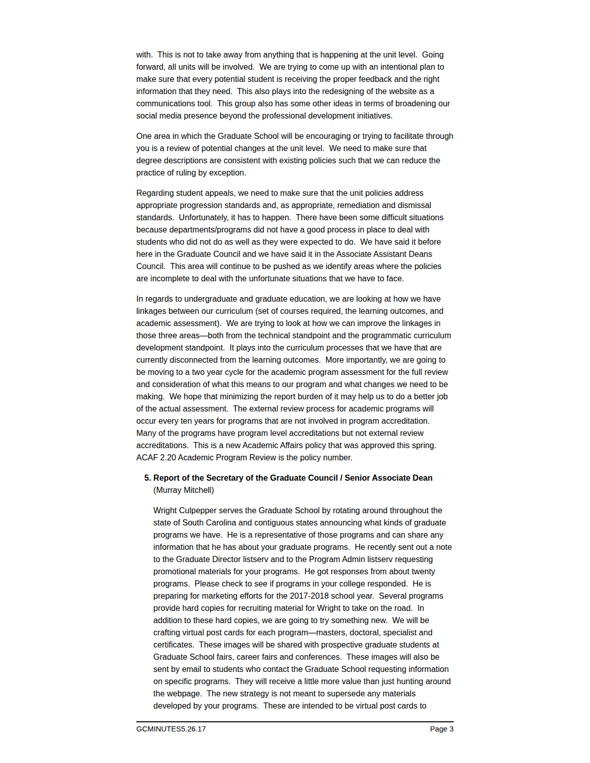with. This is not to take away from anything that is happening at the unit level. Going forward, all units will be involved. We are trying to come up with an intentional plan to make sure that every potential student is receiving the proper feedback and the right information that they need. This also plays into the redesigning of the website as a communications tool. This group also has some other ideas in terms of broadening our social media presence beyond the professional development initiatives.
One area in which the Graduate School will be encouraging or trying to facilitate through you is a review of potential changes at the unit level. We need to make sure that degree descriptions are consistent with existing policies such that we can reduce the practice of ruling by exception.
Regarding student appeals, we need to make sure that the unit policies address appropriate progression standards and, as appropriate, remediation and dismissal standards. Unfortunately, it has to happen. There have been some difficult situations because departments/programs did not have a good process in place to deal with students who did not do as well as they were expected to do. We have said it before here in the Graduate Council and we have said it in the Associate Assistant Deans Council. This area will continue to be pushed as we identify areas where the policies are incomplete to deal with the unfortunate situations that we have to face.
In regards to undergraduate and graduate education, we are looking at how we have linkages between our curriculum (set of courses required, the learning outcomes, and academic assessment). We are trying to look at how we can improve the linkages in those three areas—both from the technical standpoint and the programmatic curriculum development standpoint. It plays into the curriculum processes that we have that are currently disconnected from the learning outcomes. More importantly, we are going to be moving to a two year cycle for the academic program assessment for the full review and consideration of what this means to our program and what changes we need to be making. We hope that minimizing the report burden of it may help us to do a better job of the actual assessment. The external review process for academic programs will occur every ten years for programs that are not involved in program accreditation. Many of the programs have program level accreditations but not external review accreditations. This is a new Academic Affairs policy that was approved this spring. ACAF 2.20 Academic Program Review is the policy number.
Report of the Secretary of the Graduate Council / Senior Associate Dean (Murray Mitchell)
Wright Culpepper serves the Graduate School by rotating around throughout the state of South Carolina and contiguous states announcing what kinds of graduate programs we have. He is a representative of those programs and can share any information that he has about your graduate programs. He recently sent out a note to the Graduate Director listserv and to the Program Admin listserv requesting promotional materials for your programs. He got responses from about twenty programs. Please check to see if programs in your college responded. He is preparing for marketing efforts for the 2017-2018 school year. Several programs provide hard copies for recruiting material for Wright to take on the road. In addition to these hard copies, we are going to try something new. We will be crafting virtual post cards for each program—masters, doctoral, specialist and certificates. These images will be shared with prospective graduate students at Graduate School fairs, career fairs and conferences. These images will also be sent by email to students who contact the Graduate School requesting information on specific programs. They will receive a little more value than just hunting around the webpage. The new strategy is not meant to supersede any materials developed by your programs. These are intended to be virtual post cards to
GCMINUTES5.26.17 Page 3